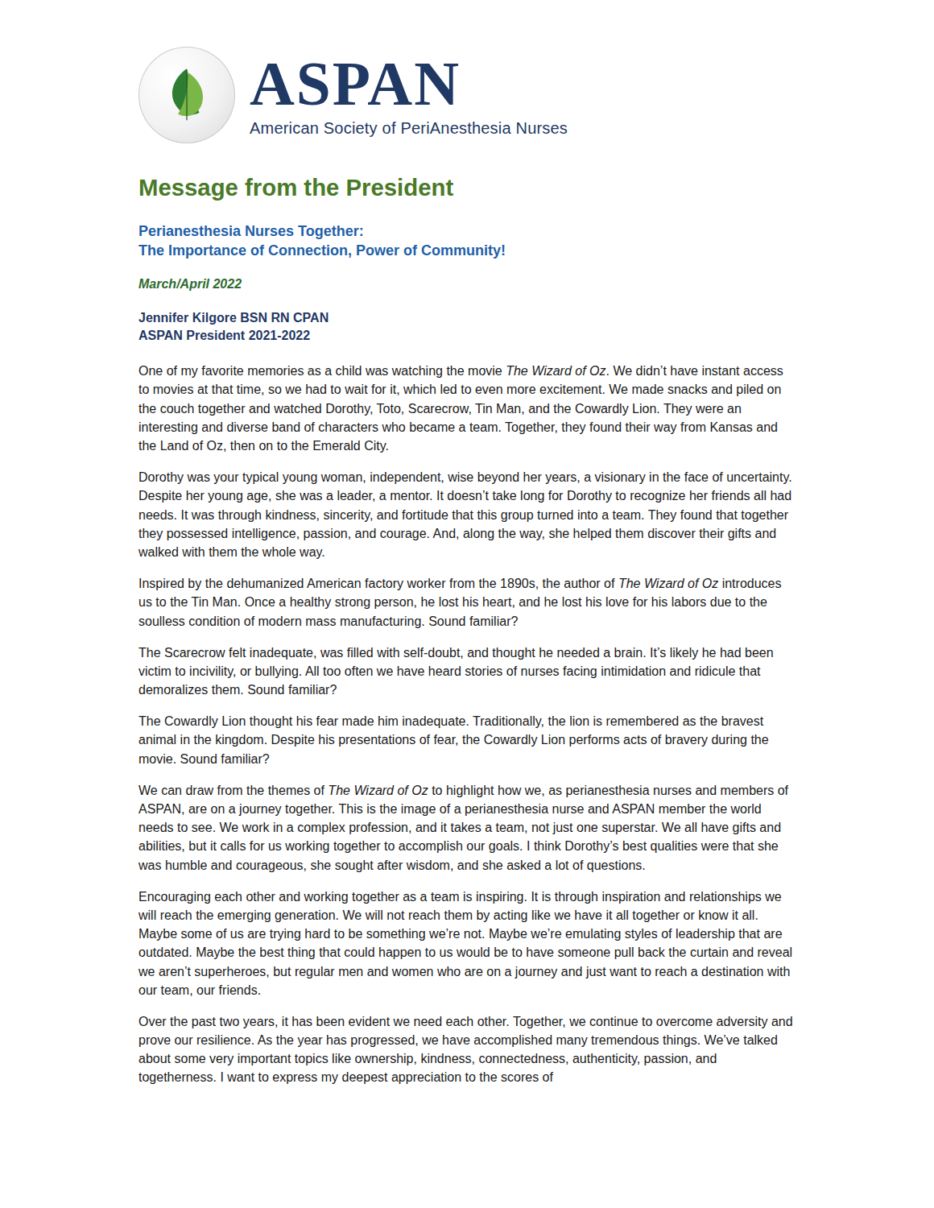ASPAN
American Society of PeriAnesthesia Nurses
Message from the President
Perianesthesia Nurses Together:
The Importance of Connection, Power of Community!
March/April 2022
Jennifer Kilgore BSN RN CPAN
ASPAN President 2021-2022
One of my favorite memories as a child was watching the movie The Wizard of Oz. We didn’t have instant access to movies at that time, so we had to wait for it, which led to even more excitement. We made snacks and piled on the couch together and watched Dorothy, Toto, Scarecrow, Tin Man, and the Cowardly Lion. They were an interesting and diverse band of characters who became a team. Together, they found their way from Kansas and the Land of Oz, then on to the Emerald City.
Dorothy was your typical young woman, independent, wise beyond her years, a visionary in the face of uncertainty. Despite her young age, she was a leader, a mentor. It doesn’t take long for Dorothy to recognize her friends all had needs. It was through kindness, sincerity, and fortitude that this group turned into a team. They found that together they possessed intelligence, passion, and courage. And, along the way, she helped them discover their gifts and walked with them the whole way.
Inspired by the dehumanized American factory worker from the 1890s, the author of The Wizard of Oz introduces us to the Tin Man. Once a healthy strong person, he lost his heart, and he lost his love for his labors due to the soulless condition of modern mass manufacturing. Sound familiar?
The Scarecrow felt inadequate, was filled with self-doubt, and thought he needed a brain. It’s likely he had been victim to incivility, or bullying. All too often we have heard stories of nurses facing intimidation and ridicule that demoralizes them. Sound familiar?
The Cowardly Lion thought his fear made him inadequate. Traditionally, the lion is remembered as the bravest animal in the kingdom. Despite his presentations of fear, the Cowardly Lion performs acts of bravery during the movie. Sound familiar?
We can draw from the themes of The Wizard of Oz to highlight how we, as perianesthesia nurses and members of ASPAN, are on a journey together. This is the image of a perianesthesia nurse and ASPAN member the world needs to see. We work in a complex profession, and it takes a team, not just one superstar. We all have gifts and abilities, but it calls for us working together to accomplish our goals. I think Dorothy’s best qualities were that she was humble and courageous, she sought after wisdom, and she asked a lot of questions.
Encouraging each other and working together as a team is inspiring. It is through inspiration and relationships we will reach the emerging generation. We will not reach them by acting like we have it all together or know it all. Maybe some of us are trying hard to be something we’re not. Maybe we’re emulating styles of leadership that are outdated. Maybe the best thing that could happen to us would be to have someone pull back the curtain and reveal we aren’t superheroes, but regular men and women who are on a journey and just want to reach a destination with our team, our friends.
Over the past two years, it has been evident we need each other. Together, we continue to overcome adversity and prove our resilience. As the year has progressed, we have accomplished many tremendous things. We’ve talked about some very important topics like ownership, kindness, connectedness, authenticity, passion, and togetherness. I want to express my deepest appreciation to the scores of